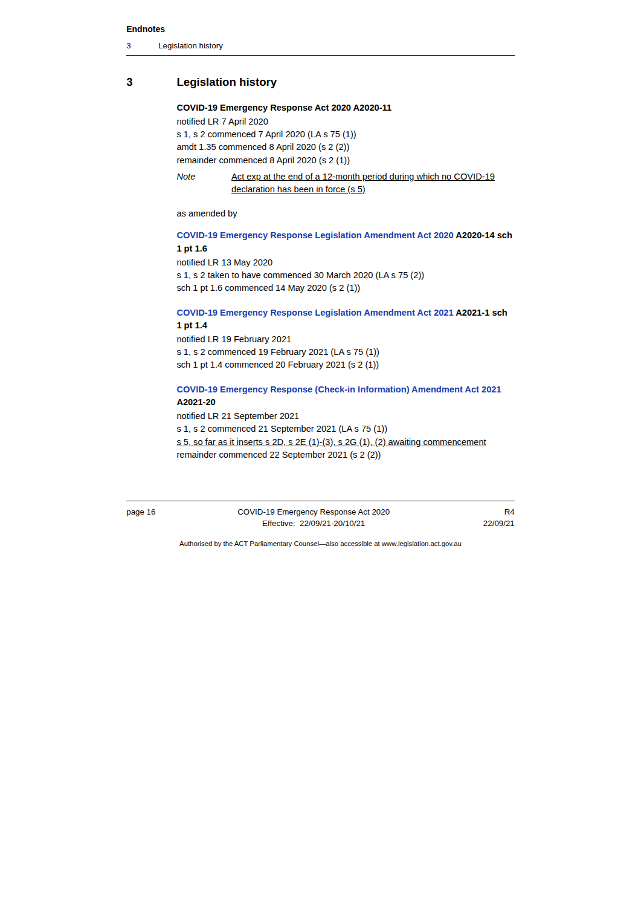Endnotes
3 Legislation history
3 Legislation history
COVID-19 Emergency Response Act 2020 A2020-11
notified LR 7 April 2020
s 1, s 2 commenced 7 April 2020 (LA s 75 (1))
amdt 1.35 commenced 8 April 2020 (s 2 (2))
remainder commenced 8 April 2020 (s 2 (1))
Note Act exp at the end of a 12-month period during which no COVID-19 declaration has been in force (s 5)
as amended by
COVID-19 Emergency Response Legislation Amendment Act 2020 A2020-14 sch 1 pt 1.6
notified LR 13 May 2020
s 1, s 2 taken to have commenced 30 March 2020 (LA s 75 (2))
sch 1 pt 1.6 commenced 14 May 2020 (s 2 (1))
COVID-19 Emergency Response Legislation Amendment Act 2021 A2021-1 sch 1 pt 1.4
notified LR 19 February 2021
s 1, s 2 commenced 19 February 2021 (LA s 75 (1))
sch 1 pt 1.4 commenced 20 February 2021 (s 2 (1))
COVID-19 Emergency Response (Check-in Information) Amendment Act 2021 A2021-20
notified LR 21 September 2021
s 1, s 2 commenced 21 September 2021 (LA s 75 (1))
s 5, so far as it inserts s 2D, s 2E (1)-(3), s 2G (1), (2) awaiting commencement
remainder commenced 22 September 2021 (s 2 (2))
page 16
COVID-19 Emergency Response Act 2020
Effective: 22/09/21-20/10/21
R4
22/09/21
Authorised by the ACT Parliamentary Counsel—also accessible at www.legislation.act.gov.au